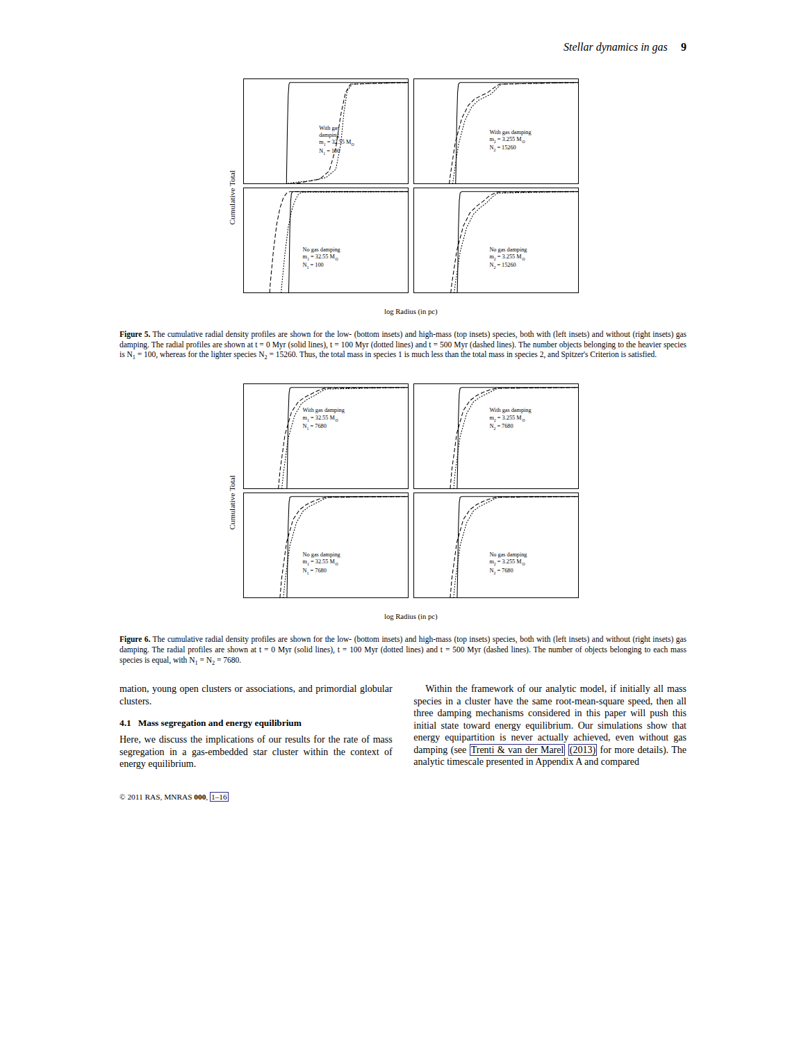Stellar dynamics in gas 9
Cumulative Total
1 0.8 0.6 0.4 0.2 0
With gas
damping
m1 = 32.55 M⊙
N1 = 100
−2 0 2 4 6
1 0.8 0.6 0.4 0.2 0
With gas damping
m2 = 3.255 M⊙
N2 = 15260
−2 0 2 4 6
1 0.8 0.6 0.4 0.2 0
No gas damping
m1 = 32.55 M⊙
N1 = 100
−2 0 2 4 6
1 0.8 0.6 0.4 0.2 0
No gas damping
m2 = 3.255 M⊙
N2 = 15260
−2 0 2 4 6
log Radius (in pc)
Figure 5. The cumulative radial density profiles are shown for the low- (bottom insets) and high-mass (top insets) species, both with (left insets) and without (right insets) gas damping. The radial profiles are shown at t = 0 Myr (solid lines), t = 100 Myr (dotted lines) and t = 500 Myr (dashed lines). The number objects belonging to the heavier species is N1 = 100, whereas for the lighter species N2 = 15260. Thus, the total mass in species 1 is much less than the total mass in species 2, and Spitzer's Criterion is satisfied.
Cumulative Total
1 0.8 0.6 0.4 0.2 0
With gas damping
m1 = 32.55 M⊙
N1 = 7680
−2 0 2 4 6
1 0.8 0.6 0.4 0.2 0
With gas damping
m2 = 3.255 M⊙
N2 = 7680
−2 0 2 4 6
1 0.8 0.6 0.4 0.2 0
No gas damping
m1 = 32.55 M⊙
N1 = 7680
−2 0 2 4 6
1 0.8 0.6 0.4 0.2 0
No gas damping
m2 = 3.255 M⊙
N2 = 7680
−2 0 2 4 6
log Radius (in pc)
Figure 6. The cumulative radial density profiles are shown for the low- (bottom insets) and high-mass (top insets) species, both with (left insets) and without (right insets) gas damping. The radial profiles are shown at t = 0 Myr (solid lines), t = 100 Myr (dotted lines) and t = 500 Myr (dashed lines). The number of objects belonging to each mass species is equal, with N1 = N2 = 7680.
mation, young open clusters or associations, and primordial globular clusters.
4.1 Mass segregation and energy equilibrium
Here, we discuss the implications of our results for the rate of mass segregation in a gas-embedded star cluster within the context of energy equilibrium.
Within the framework of our analytic model, if initially all mass species in a cluster have the same root-mean-square speed, then all three damping mechanisms considered in this paper will push this initial state toward energy equilibrium. Our simulations show that energy equipartition is never actually achieved, even without gas damping (see Trenti & van der Marel (2013) for more details). The analytic timescale presented in Appendix A and compared
© 2011 RAS, MNRAS 000, 1–16